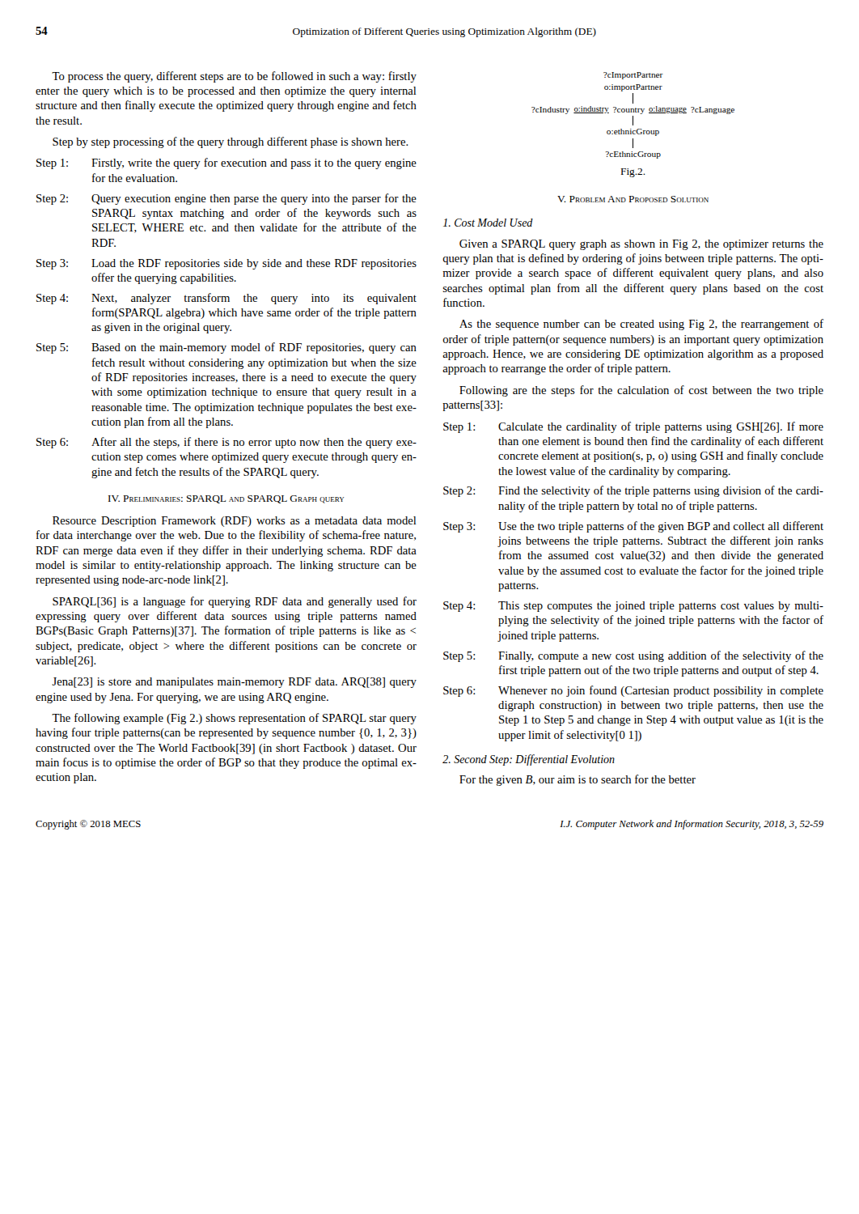54 Optimization of Different Queries using Optimization Algorithm (DE)
To process the query, different steps are to be followed in such a way: firstly enter the query which is to be processed and then optimize the query internal structure and then finally execute the optimized query through engine and fetch the result.
Step by step processing of the query through different phase is shown here.
Step 1:
Firstly, write the query for execution and pass it to the query engine for the evaluation.
Step 2:
Query execution engine then parse the query into the parser for the SPARQL syntax matching and order of the keywords such as SELECT, WHERE etc. and then validate for the attribute of the RDF.
Step 3:
Load the RDF repositories side by side and these RDF repositories offer the querying capabilities.
Step 4:
Next, analyzer transform the query into its equivalent form(SPARQL algebra) which have same order of the triple pattern as given in the original query.
Step 5:
Based on the main-memory model of RDF repositories, query can fetch result without considering any optimization but when the size of RDF repositories increases, there is a need to execute the query with some optimization technique to ensure that query result in a reasonable time. The optimization technique populates the best execution plan from all the plans.
Step 6:
After all the steps, if there is no error upto now then the query execution step comes where optimized query execute through query engine and fetch the results of the SPARQL query.
IV. Preliminaries: SPARQL and SPARQL Graph query
Resource Description Framework (RDF) works as a metadata data model for data interchange over the web. Due to the flexibility of schema-free nature, RDF can merge data even if they differ in their underlying schema. RDF data model is similar to entity-relationship approach. The linking structure can be represented using node-arc-node link[2].
SPARQL[36] is a language for querying RDF data and generally used for expressing query over different data sources using triple patterns named BGPs(Basic Graph Patterns)[37]. The formation of triple patterns is like as < subject, predicate, object > where the different positions can be concrete or variable[26].
Jena[23] is store and manipulates main-memory RDF data. ARQ[38] query engine used by Jena. For querying, we are using ARQ engine.
The following example (Fig 2.) shows representation of SPARQL star query having four triple patterns(can be represented by sequence number {0, 1, 2, 3}) constructed over the The World Factbook[39] (in short Factbook ) dataset. Our main focus is to optimise the order of BGP so that they produce the optimal execution plan.
?cImportPartner
o:importPartner
?cIndustry o:industry ?country o:language ?cLanguage
o:ethnicGroup
?cEthnicGroup
Fig.2.
V. Problem And Proposed Solution
1. Cost Model Used
Given a SPARQL query graph as shown in Fig 2, the optimizer returns the query plan that is defined by ordering of joins between triple patterns. The optimizer provide a search space of different equivalent query plans, and also searches optimal plan from all the different query plans based on the cost function.
As the sequence number can be created using Fig 2, the rearrangement of order of triple pattern(or sequence numbers) is an important query optimization approach. Hence, we are considering DE optimization algorithm as a proposed approach to rearrange the order of triple pattern.
Following are the steps for the calculation of cost between the two triple patterns[33]:
Step 1:
Calculate the cardinality of triple patterns using GSH[26]. If more than one element is bound then find the cardinality of each different concrete element at position(s, p, o) using GSH and finally conclude the lowest value of the cardinality by comparing.
Step 2:
Find the selectivity of the triple patterns using division of the cardinality of the triple pattern by total no of triple patterns.
Step 3:
Use the two triple patterns of the given BGP and collect all different joins betweens the triple patterns. Subtract the different join ranks from the assumed cost value(32) and then divide the generated value by the assumed cost to evaluate the factor for the joined triple patterns.
Step 4:
This step computes the joined triple patterns cost values by multiplying the selectivity of the joined triple patterns with the factor of joined triple patterns.
Step 5:
Finally, compute a new cost using addition of the selectivity of the first triple pattern out of the two triple patterns and output of step 4.
Step 6:
Whenever no join found (Cartesian product possibility in complete digraph construction) in between two triple patterns, then use the Step 1 to Step 5 and change in Step 4 with output value as 1(it is the upper limit of selectivity[0 1])
2. Second Step: Differential Evolution
For the given B, our aim is to search for the better
Copyright © 2018 MECS I.J. Computer Network and Information Security, 2018, 3, 52-59